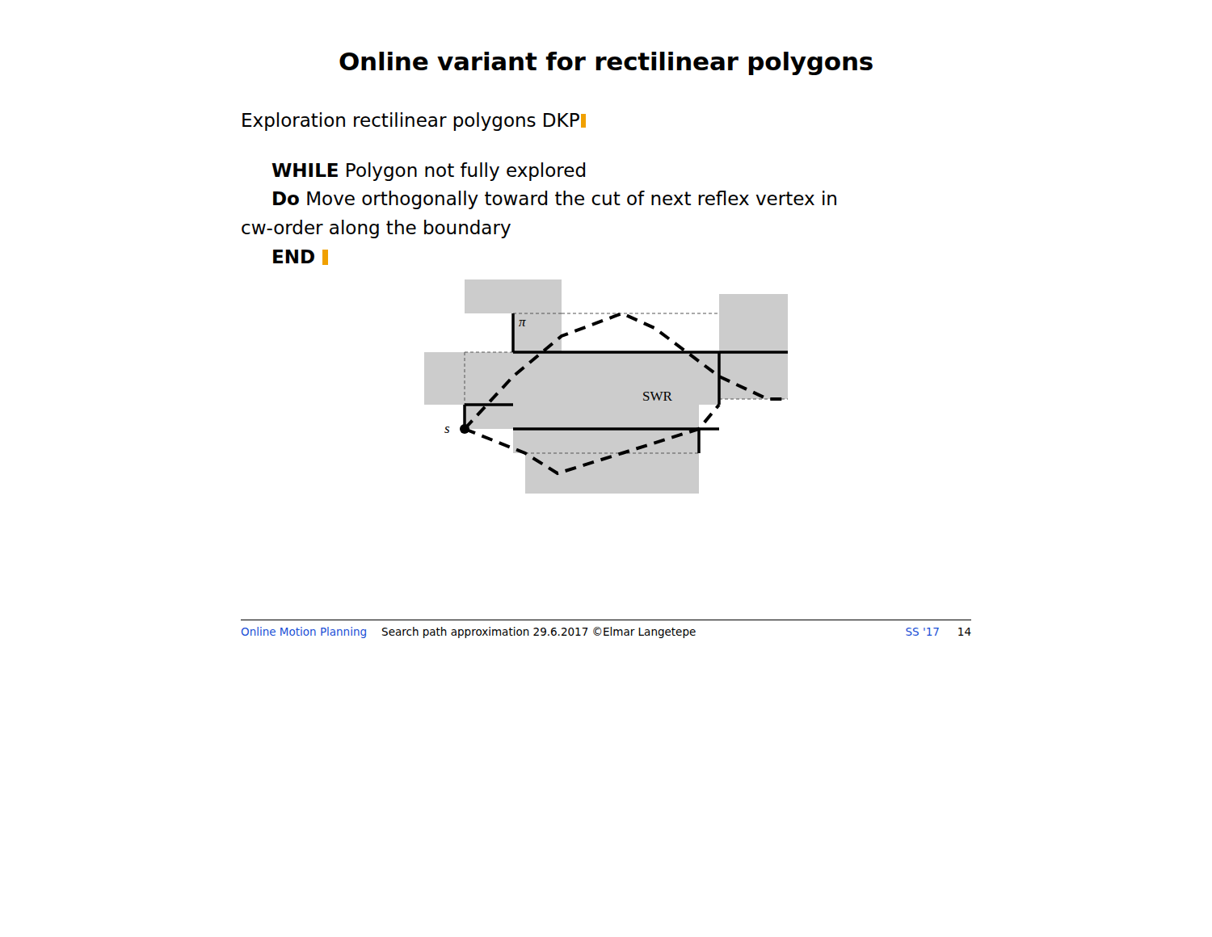Online variant for rectilinear polygons
Exploration rectilinear polygons DKP
WHILE Polygon not fully explored
Do Move orthogonally toward the cut of next reflex vertex in
cw-order along the boundary
END
π s SWR
Online Motion Planning Search path approximation 29.6.2017 ©Elmar Langetepe SS '17 14